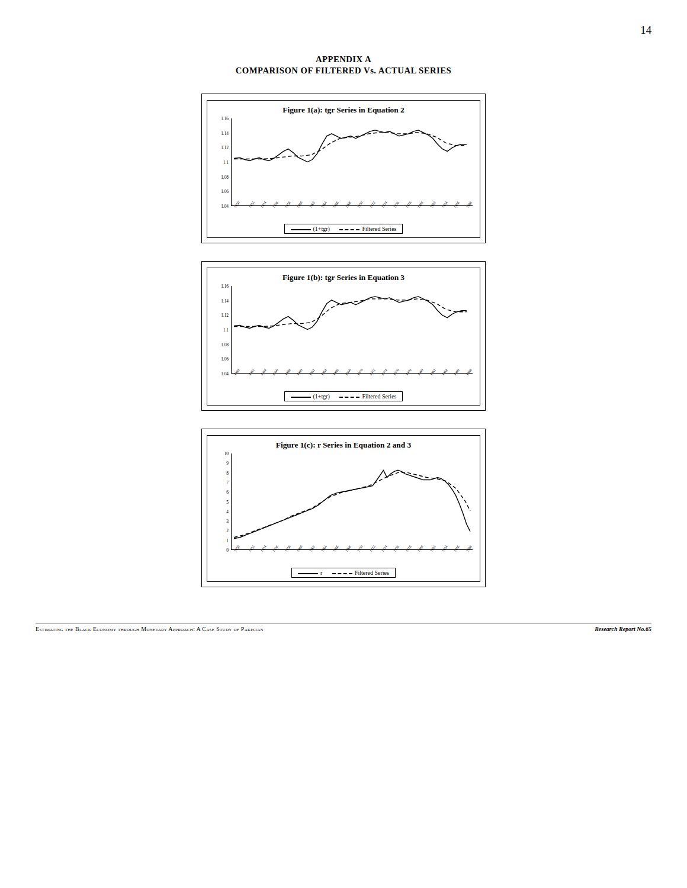14
APPENDIX A
COMPARISON OF FILTERED Vs. ACTUAL SERIES
Figure 1(a): tgr Series in Equation 2
1.16 1.14 1.12 1.1 1.08 1.06 1.04
1950 1952 1954 1956 1958 1960 1962 1964 1966 1968 1970 1972 1974 1976 1978 1980 1982 1984 1986 1988
(1+tgr) Filtered Series
Figure 1(b): tgr Series in Equation 3
1.16 1.14 1.12 1.1 1.08 1.06 1.04
1950 1952 1954 1956 1958 1960 1962 1964 1966 1968 1970 1972 1974 1976 1978 1980 1982 1984 1986 1988
(1+tgr) Filtered Series
Figure 1(c): r Series in Equation 2 and 3
10 9 8 7 6 5 4 3 2 1 0
1950 1952 1954 1956 1958 1960 1962 1964 1966 1968 1970 1972 1974 1976 1978 1980 1982 1984 1986 1988
r Filtered Series
Estimating the Black Economy through Monetary Approach: A Case Study of Pakistan
Research Report No.65